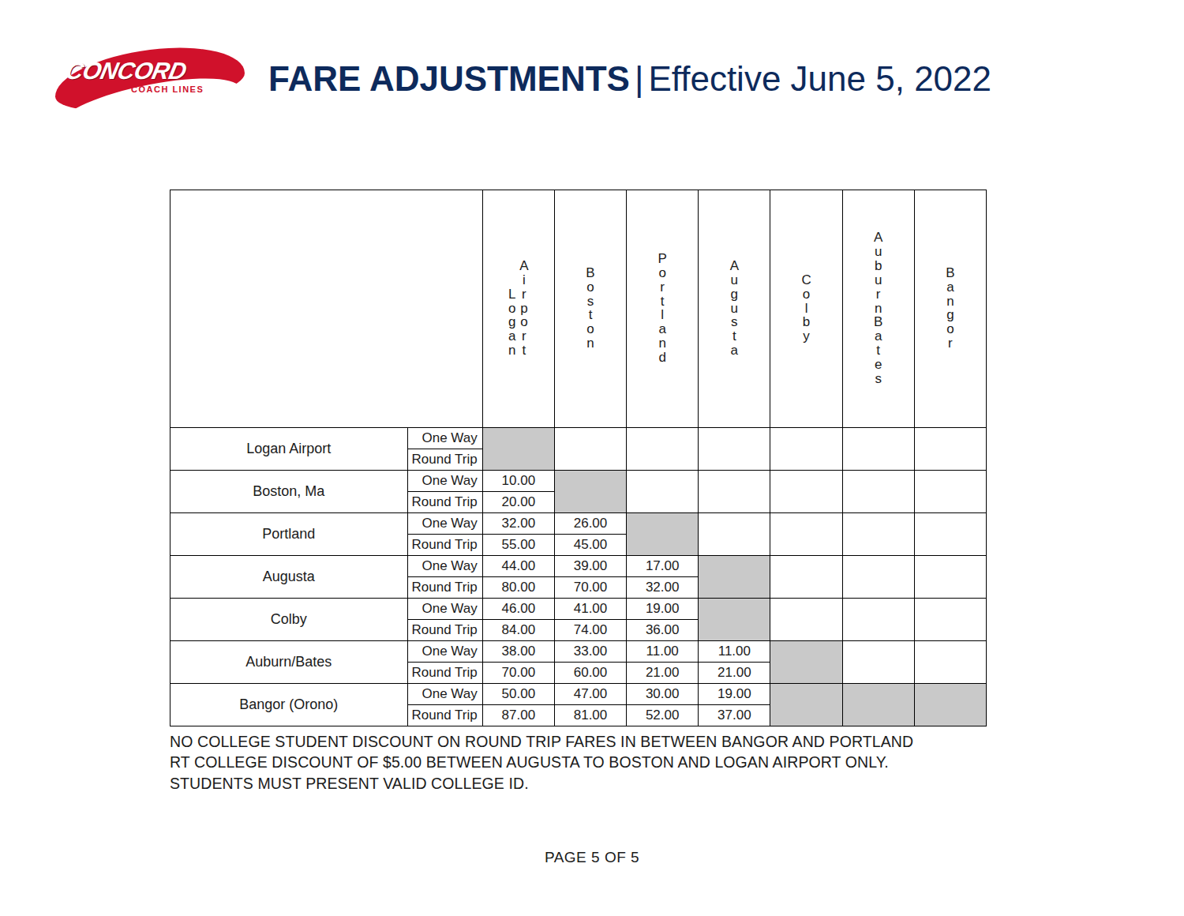CONCORD
COACH LINES
FARE ADJUSTMENTS|Effective June 5, 2022
| | L o g a n A i r p o r t | B o s t o n | P o r t l a n d | A u g u s t a | C o l b y | A u b u r n B a t e s | B a n g o r |
| --- | --- | --- | --- | --- | --- | --- | --- |
| Logan Airport | One Way | | | | | | | |
| Round Trip |
| Boston, Ma | One Way | 10.00 | | | | | | |
| Round Trip | 20.00 |
| Portland | One Way | 32.00 | 26.00 | | | | | |
| Round Trip | 55.00 | 45.00 |
| Augusta | One Way | 44.00 | 39.00 | 17.00 | | | | |
| Round Trip | 80.00 | 70.00 | 32.00 |
| Colby | One Way | 46.00 | 41.00 | 19.00 | | | | |
| Round Trip | 84.00 | 74.00 | 36.00 |
| Auburn/Bates | One Way | 38.00 | 33.00 | 11.00 | 11.00 | | | |
| Round Trip | 70.00 | 60.00 | 21.00 | 21.00 |
| Bangor (Orono) | One Way | 50.00 | 47.00 | 30.00 | 19.00 | | | |
| Round Trip | 87.00 | 81.00 | 52.00 | 37.00 |
NO COLLEGE STUDENT DISCOUNT ON ROUND TRIP FARES IN BETWEEN BANGOR AND PORTLAND
RT COLLEGE DISCOUNT OF $5.00 BETWEEN AUGUSTA TO BOSTON AND LOGAN AIRPORT ONLY.
STUDENTS MUST PRESENT VALID COLLEGE ID.
PAGE 5 OF 5